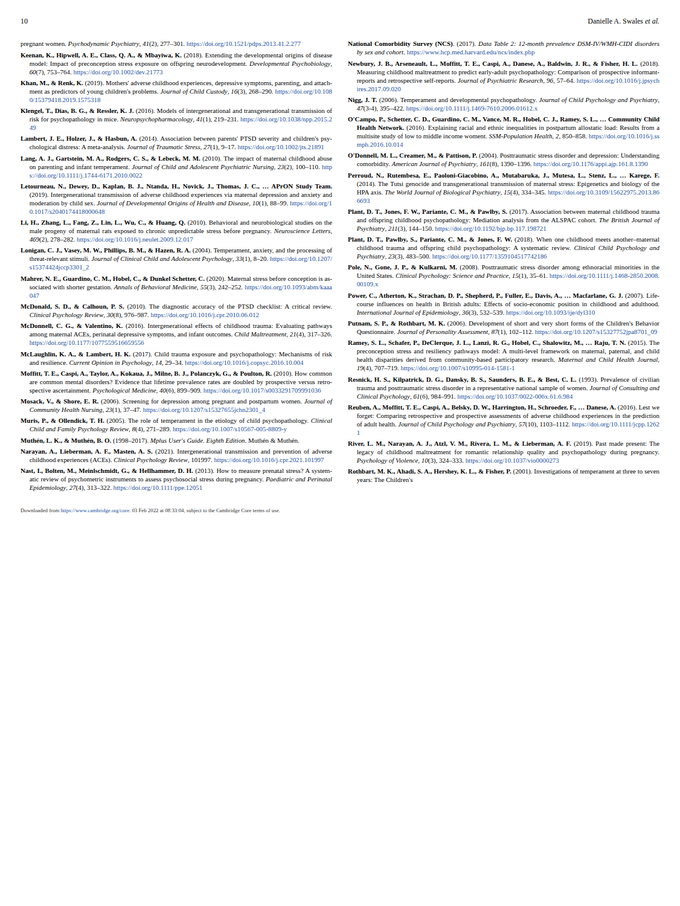10
Danielle A. Swales et al.
pregnant women. Psychodynamic Psychiatry, 41(2), 277–301. https://doi.org/10.1521/pdps.2013.41.2.277
Keenan, K., Hipwell, A. E., Class, Q. A., & Mbayiwa, K. (2018). Extending the developmental origins of disease model: Impact of preconception stress exposure on offspring neurodevelopment. Developmental Psychobiology, 60(7), 753–764. https://doi.org/10.1002/dev.21773
Khan, M., & Renk, K. (2019). Mothers' adverse childhood experiences, depressive symptoms, parenting, and attachment as predictors of young children's problems. Journal of Child Custody, 16(3), 268–290. https://doi.org/10.1080/15379418.2019.1575318
Klengel, T., Dias, B. G., & Ressler, K. J. (2016). Models of intergenerational and transgenerational transmission of risk for psychopathology in mice. Neuropsychopharmacology, 41(1), 219–231. https://doi.org/10.1038/npp.2015.249
Lambert, J. E., Holzer, J., & Hasbun, A. (2014). Association between parents' PTSD severity and children's psychological distress: A meta-analysis. Journal of Traumatic Stress, 27(1), 9–17. https://doi.org/10.1002/jts.21891
Lang, A. J., Gartstein, M. A., Rodgers, C. S., & Lebeck, M. M. (2010). The impact of maternal childhood abuse on parenting and infant temperament. Journal of Child and Adolescent Psychiatric Nursing, 23(2), 100–110. https://doi.org/10.1111/j.1744-6171.2010.0022
Letourneau, N., Dewey, D., Kaplan, B. J., Ntanda, H., Novick, J., Thomas, J. C., … APrON Study Team. (2019). Intergenerational transmission of adverse childhood experiences via maternal depression and anxiety and moderation by child sex. Journal of Developmental Origins of Health and Disease, 10(1), 88–99. https://doi.org/10.1017/s2040174418000648
Li, H., Zhang, L., Fang, Z., Lin, L., Wu, C., & Huang, Q. (2010). Behavioral and neurobiological studies on the male progeny of maternal rats exposed to chronic unpredictable stress before pregnancy. Neuroscience Letters, 469(2), 278–282. https://doi.org/10.1016/j.neulet.2009.12.017
Lonigan, C. J., Vasey, M. W., Phillips, B. M., & Hazen, R. A. (2004). Temperament, anxiety, and the processing of threat-relevant stimuli. Journal of Clinical Child and Adolescent Psychology, 33(1), 8–20. https://doi.org/10.1207/s15374424jccp3301_2
Mahrer, N. E., Guardino, C. M., Hobel, C., & Dunkel Schetter, C. (2020). Maternal stress before conception is associated with shorter gestation. Annals of Behavioral Medicine, 55(3), 242–252. https://doi.org/10.1093/abm/kaaa047
McDonald, S. D., & Calhoun, P. S. (2010). The diagnostic accuracy of the PTSD checklist: A critical review. Clinical Psychology Review, 30(8), 976–987. https://doi.org/10.1016/j.cpr.2010.06.012
McDonnell, C. G., & Valentino, K. (2016). Intergenerational effects of childhood trauma: Evaluating pathways among maternal ACEs, perinatal depressive symptoms, and infant outcomes. Child Maltreatment, 21(4), 317–326. https://doi.org/10.1177/1077559516659556
McLaughlin, K. A., & Lambert, H. K. (2017). Child trauma exposure and psychopathology: Mechanisms of risk and resilience. Current Opinion in Psychology, 14, 29–34. https://doi.org/10.1016/j.copsyc.2016.10.004
Moffitt, T. E., Caspi, A., Taylor, A., Kokaua, J., Milne, B. J., Polanczyk, G., & Poulton, R. (2010). How common are common mental disorders? Evidence that lifetime prevalence rates are doubled by prospective versus retrospective ascertainment. Psychological Medicine, 40(6), 899–909. https://doi.org/10.1017/s0033291709991036
Mosack, V., & Shore, E. R. (2006). Screening for depression among pregnant and postpartum women. Journal of Community Health Nursing, 23(1), 37–47. https://doi.org/10.1207/s15327655jchn2301_4
Muris, P., & Ollendick, T. H. (2005). The role of temperament in the etiology of child psychopathology. Clinical Child and Family Psychology Review, 8(4), 271–289. https://doi.org/10.1007/s10567-005-8809-y
Muthén, L. K., & Muthén, B. O. (1998–2017). Mplus User's Guide. Eighth Edition. Muthén & Muthén.
Narayan, A., Lieberman, A. F., Masten, A. S. (2021). Intergenerational transmission and prevention of adverse childhood experiences (ACEs). Clinical Psychology Review, 101997. https://doi.org/10.1016/j.cpr.2021.101997
Nast, I., Bolten, M., Meinlschmidt, G., & Hellhammer, D. H. (2013). How to measure prenatal stress? A systematic review of psychometric instruments to assess psychosocial stress during pregnancy. Paediatric and Perinatal Epidemiology, 27(4), 313–322. https://doi.org/10.1111/ppe.12051
National Comorbidity Survey (NCS). (2017). Data Table 2: 12-month prevalence DSM-IV/WMH-CIDI disorders by sex and cohort. https://www.hcp.med.harvard.edu/ncs/index.php
Newbury, J. B., Arseneault, L., Moffitt, T. E., Caspi, A., Danese, A., Baldwin, J. R., & Fisher, H. L. (2018). Measuring childhood maltreatment to predict early-adult psychopathology: Comparison of prospective informant-reports and retrospective self-reports. Journal of Psychiatric Research, 96, 57–64. https://doi.org/10.1016/j.jpsychires.2017.09.020
Nigg, J. T. (2006). Temperament and developmental psychopathology. Journal of Child Psychology and Psychiatry, 47(3-4), 395–422. https://doi.org/10.1111/j.1469-7610.2006.01612.x
O'Campo, P., Schetter, C. D., Guardino, C. M., Vance, M. R., Hobel, C. J., Ramey, S. L., … Community Child Health Network. (2016). Explaining racial and ethnic inequalities in postpartum allostatic load: Results from a multisite study of low to middle income woment. SSM-Population Health, 2, 850–858. https://doi.org/10.1016/j.ssmph.2016.10.014
O'Donnell, M. L., Creamer, M., & Pattison, P. (2004). Posttraumatic stress disorder and depression: Understanding comorbidity. American Journal of Psychiatry, 161(8), 1390–1396. https://doi.org/10.1176/appi.ajp.161.8.1390
Perroud, N., Rutembesa, E., Paoloni-Giacobino, A., Mutabaruka, J., Mutesa, L., Stenz, L., … Karege, F. (2014). The Tutsi genocide and transgenerational transmission of maternal stress: Epigenetics and biology of the HPA axis. The World Journal of Biological Psychiatry, 15(4), 334–345. https://doi.org/10.3109/15622975.2013.866693
Plant, D. T., Jones, F. W., Pariante, C. M., & Pawlby, S. (2017). Association between maternal childhood trauma and offspring childhood psychopathology: Mediation analysis from the ALSPAC cohort. The British Journal of Psychiatry, 211(3), 144–150. https://doi.org/10.1192/bjp.bp.117.198721
Plant, D. T., Pawlby, S., Pariante, C. M., & Jones, F. W. (2018). When one childhood meets another–maternal childhood trauma and offspring child psychopathology: A systematic review. Clinical Child Psychology and Psychiatry, 23(3), 483–500. https://doi.org/10.1177/1359104517742186
Pole, N., Gone, J. P., & Kulkarni, M. (2008). Posttraumatic stress disorder among ethnoracial minorities in the United States. Clinical Psychology: Science and Practice, 15(1), 35–61. https://doi.org/10.1111/j.1468-2850.2008.00109.x
Power, C., Atherton, K., Strachan, D. P., Shepherd, P., Fuller, E., Davis, A., … Macfarlane, G. J. (2007). Life-course influences on health in British adults: Effects of socio-economic position in childhood and adulthood. International Journal of Epidemiology, 36(3), 532–539. https://doi.org/10.1093/ije/dyl310
Putnam, S. P., & Rothbart, M. K. (2006). Development of short and very short forms of the Children's Behavior Questionnaire. Journal of Personality Assessment, 87(1), 102–112. https://doi.org/10.1207/s15327752jpa8701_09
Ramey, S. L., Schafer, P., DeClerque, J. L., Lanzi, R. G., Hobel, C., Shalowitz, M., … Raju, T. N. (2015). The preconception stress and resiliency pathways model: A multi-level framework on maternal, paternal, and child health disparities derived from community-based participatory research. Maternal and Child Health Journal, 19(4), 707–719. https://doi.org/10.1007/s10995-014-1581-1
Resnick, H. S., Kilpatrick, D. G., Dansky, B. S., Saunders, B. E., & Best, C. L. (1993). Prevalence of civilian trauma and posttraumatic stress disorder in a representative national sample of women. Journal of Consulting and Clinical Psychology, 61(6), 984–991. https://doi.org/10.1037/0022-006x.61.6.984
Reuben, A., Moffitt, T. E., Caspi, A., Belsky, D. W., Harrington, H., Schroeder, F., … Danese, A. (2016). Lest we forget: Comparing retrospective and prospective assessments of adverse childhood experiences in the prediction of adult health. Journal of Child Psychology and Psychiatry, 57(10), 1103–1112. https://doi.org/10.1111/jcpp.12621
River, L. M., Narayan, A. J., Atzl, V. M., Rivera, L. M., & Lieberman, A. F. (2019). Past made present: The legacy of childhood maltreatment for romantic relationship quality and psychopathology during pregnancy. Psychology of Violence, 10(3), 324–333. https://doi.org/10.1037/vio0000273
Rothbart, M. K., Ahadi, S. A., Hershey, K. L., & Fisher, P. (2001). Investigations of temperament at three to seven years: The Children's
Downloaded from https://www.cambridge.org/core. 03 Feb 2022 at 08:33:04, subject to the Cambridge Core terms of use.